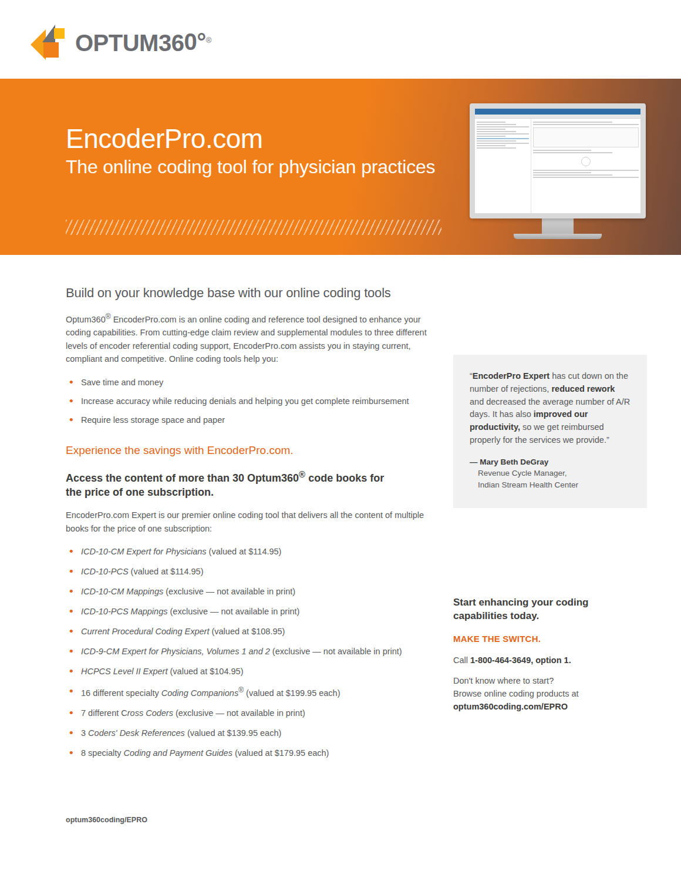OPTUM360°®
EncoderPro.com
The online coding tool for physician practices
Build on your knowledge base with our online coding tools
Optum360® EncoderPro.com is an online coding and reference tool designed to enhance your coding capabilities. From cutting-edge claim review and supplemental modules to three different levels of encoder referential coding support, EncoderPro.com assists you in staying current, compliant and competitive. Online coding tools help you:
Save time and money
Increase accuracy while reducing denials and helping you get complete reimbursement
Require less storage space and paper
Experience the savings with EncoderPro.com.
Access the content of more than 30 Optum360® code books for
the price of one subscription.
EncoderPro.com Expert is our premier online coding tool that delivers all the content of multiple books for the price of one subscription:
ICD-10-CM Expert for Physicians (valued at $114.95)
ICD-10-PCS (valued at $114.95)
ICD-10-CM Mappings (exclusive — not available in print)
ICD-10-PCS Mappings (exclusive — not available in print)
Current Procedural Coding Expert (valued at $108.95)
ICD-9-CM Expert for Physicians, Volumes 1 and 2 (exclusive — not available in print)
HCPCS Level II Expert (valued at $104.95)
16 different specialty Coding Companions® (valued at $199.95 each)
7 different Cross Coders (exclusive — not available in print)
3 Coders' Desk References (valued at $139.95 each)
8 specialty Coding and Payment Guides (valued at $179.95 each)
“EncoderPro Expert has cut down on the number of rejections, reduced rework and decreased the average number of A/R days. It has also improved our productivity, so we get reimbursed properly for the services we provide.”
— Mary Beth DeGray Revenue Cycle Manager,
Indian Stream Health Center
Start enhancing your coding
capabilities today.
MAKE THE SWITCH.
Call 1-800-464-3649, option 1.
Don't know where to start?
Browse online coding products at
optum360coding.com/EPRO
optum360coding/EPRO